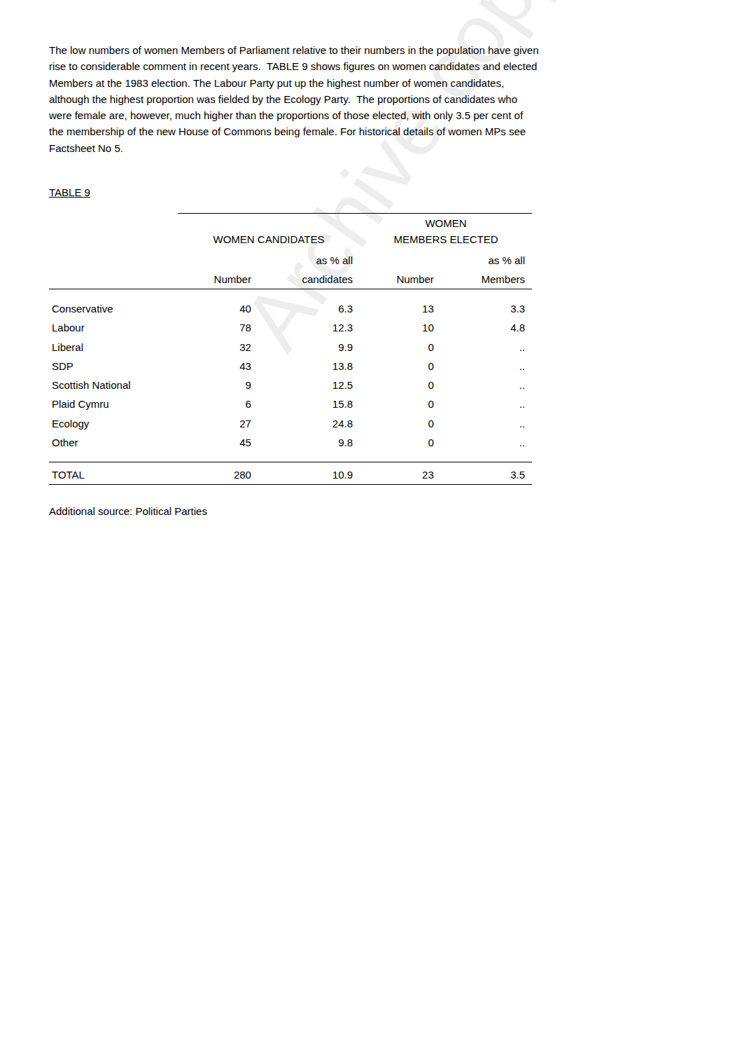Archive copy
The low numbers of women Members of Parliament relative to their numbers in the population have given rise to considerable comment in recent years. TABLE 9 shows figures on women candidates and elected Members at the 1983 election. The Labour Party put up the highest number of women candidates, although the highest proportion was fielded by the Ecology Party. The proportions of candidates who were female are, however, much higher than the proportions of those elected, with only 3.5 per cent of the membership of the new House of Commons being female. For historical details of women MPs see Factsheet No 5.
TABLE 9
| | WOMEN CANDIDATES | WOMEN MEMBERS ELECTED |
| --- | --- | --- |
| | | as % all | | as % all |
| | Number | candidates | Number | Members |
| Conservative | 40 | 6.3 | 13 | 3.3 |
| Labour | 78 | 12.3 | 10 | 4.8 |
| Liberal | 32 | 9.9 | 0 | .. |
| SDP | 43 | 13.8 | 0 | .. |
| Scottish National | 9 | 12.5 | 0 | .. |
| Plaid Cymru | 6 | 15.8 | 0 | .. |
| Ecology | 27 | 24.8 | 0 | .. |
| Other | 45 | 9.8 | 0 | .. |
| TOTAL | 280 | 10.9 | 23 | 3.5 |
Additional source: Political Parties